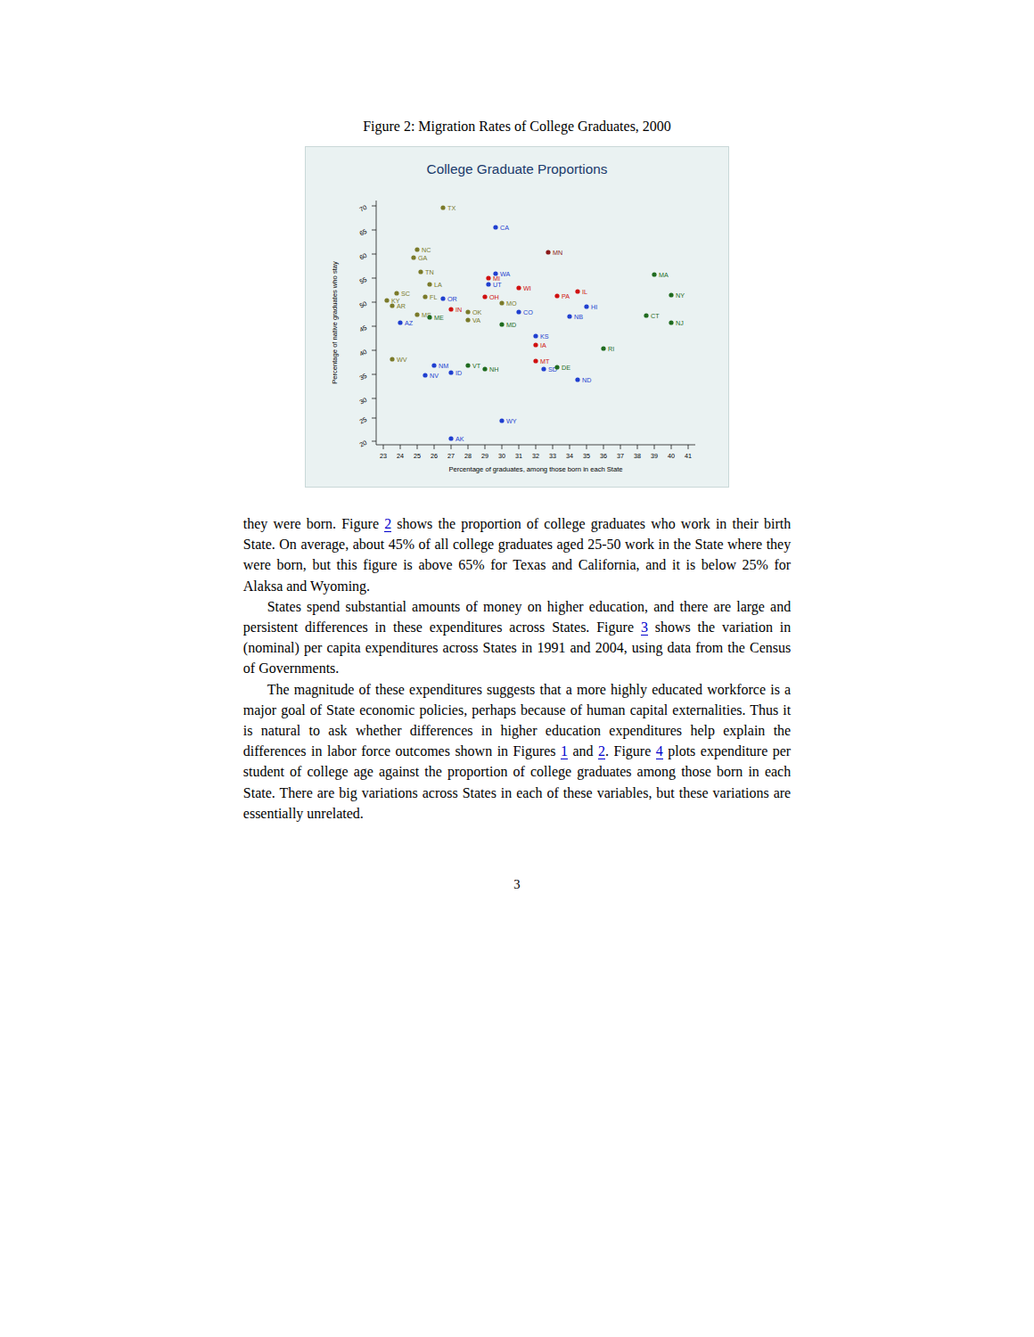Figure 2: Migration Rates of College Graduates, 2000
College Graduate Proportions
70 65 60 55 50 45 40 35 30 25 20 23 24 25 26 27 28 29 30 31 32 33 34 35 36 37 38 39 40 41 Percentage of native graduates who stay Percentage of graduates, among those born in each State TX CA NC GA MN TN MA WA MI UT LA WI NY SC IL FL PA OH OR KY AR MO HI IN CO OK MS ME VA NB CT NJ AZ MD KS IA RI WV MT NM VT NH SD DE ID NV ND WY AK
they were born. Figure 2 shows the proportion of college graduates who work in their birth State. On average, about 45% of all college graduates aged 25-50 work in the State where they were born, but this figure is above 65% for Texas and California, and it is below 25% for Alaksa and Wyoming.
States spend substantial amounts of money on higher education, and there are large and persistent differences in these expenditures across States. Figure 3 shows the variation in (nominal) per capita expenditures across States in 1991 and 2004, using data from the Census of Governments.
The magnitude of these expenditures suggests that a more highly educated workforce is a major goal of State economic policies, perhaps because of human capital externalities. Thus it is natural to ask whether differences in higher education expenditures help explain the differences in labor force outcomes shown in Figures 1 and 2. Figure 4 plots expenditure per student of college age against the proportion of college graduates among those born in each State. There are big variations across States in each of these variables, but these variations are essentially unrelated.
3